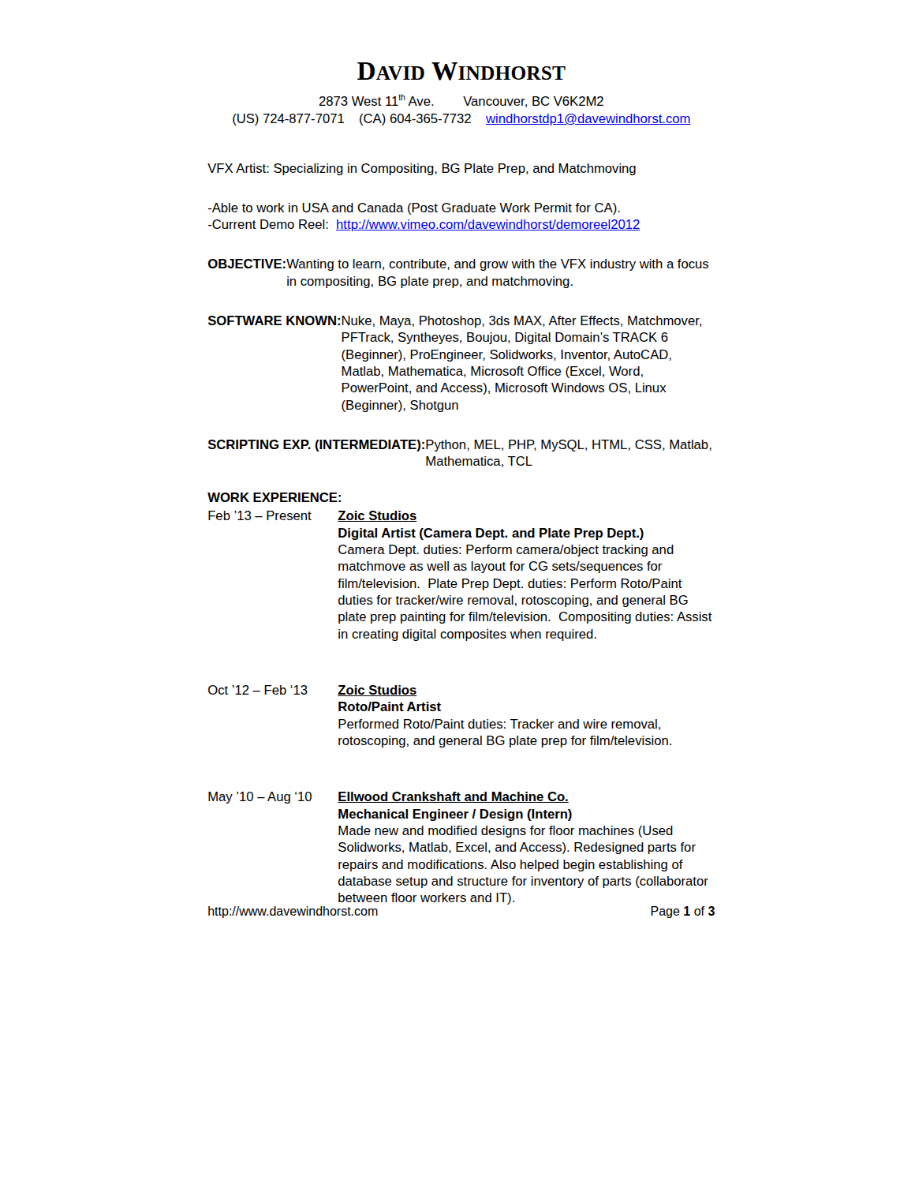DAVID WINDHORST
2873 West 11th Ave. Vancouver, BC V6K2M2
(US) 724-877-7071 (CA) 604-365-7732 windhorstdp1@davewindhorst.com
VFX Artist: Specializing in Compositing, BG Plate Prep, and Matchmoving
-Able to work in USA and Canada (Post Graduate Work Permit for CA).
-Current Demo Reel: http://www.vimeo.com/davewindhorst/demoreel2012
| OBJECTIVE: | Wanting to learn, contribute, and grow with the VFX industry with a focus in compositing, BG plate prep, and matchmoving. |
| SOFTWARE KNOWN: | Nuke, Maya, Photoshop, 3ds MAX, After Effects, Matchmover, PFTrack, Syntheyes, Boujou, Digital Domain’s TRACK 6 (Beginner), ProEngineer, Solidworks, Inventor, AutoCAD, Matlab, Mathematica, Microsoft Office (Excel, Word, PowerPoint, and Access), Microsoft Windows OS, Linux (Beginner), Shotgun |
| SCRIPTING EXP. (INTERMEDIATE): | Python, MEL, PHP, MySQL, HTML, CSS, Matlab, Mathematica, TCL |
WORK EXPERIENCE:
| Feb ’13 – Present | Zoic Studios Digital Artist (Camera Dept. and Plate Prep Dept.) Camera Dept. duties: Perform camera/object tracking and matchmove as well as layout for CG sets/sequences for film/television. Plate Prep Dept. duties: Perform Roto/Paint duties for tracker/wire removal, rotoscoping, and general BG plate prep painting for film/television. Compositing duties: Assist in creating digital composites when required. |
| Oct ’12 – Feb ‘13 | Zoic Studios Roto/Paint Artist Performed Roto/Paint duties: Tracker and wire removal, rotoscoping, and general BG plate prep for film/television. |
| May ’10 – Aug ‘10 | Ellwood Crankshaft and Machine Co. Mechanical Engineer / Design (Intern) Made new and modified designs for floor machines (Used Solidworks, Matlab, Excel, and Access). Redesigned parts for repairs and modifications. Also helped begin establishing of database setup and structure for inventory of parts (collaborator between floor workers and IT). |
http://www.davewindhorst.com Page 1 of 3